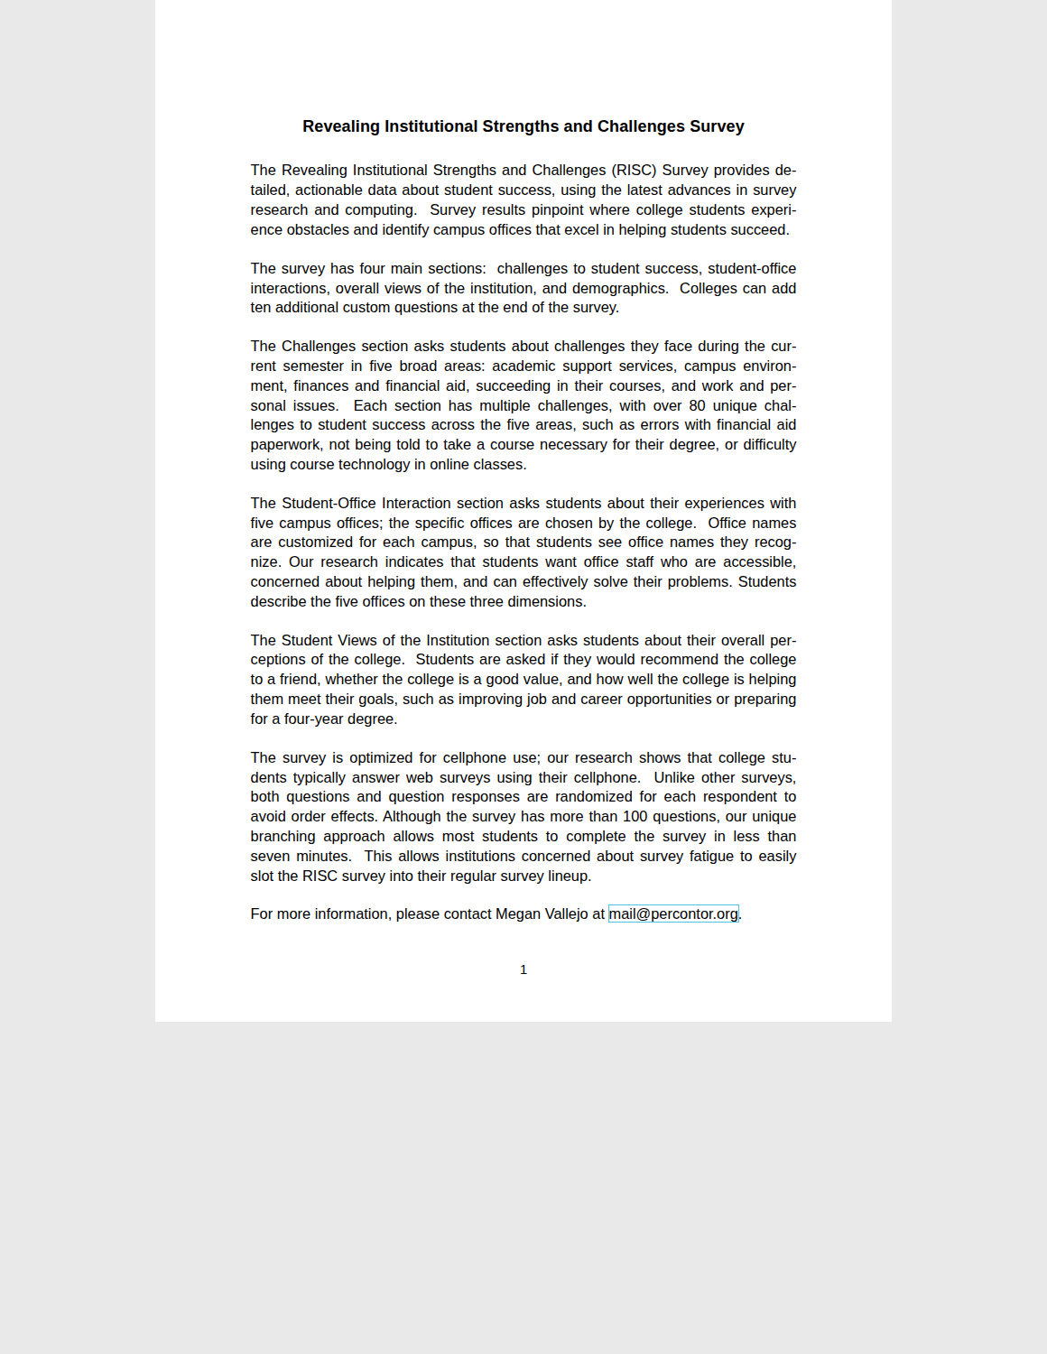Revealing Institutional Strengths and Challenges Survey
The Revealing Institutional Strengths and Challenges (RISC) Survey provides detailed, actionable data about student success, using the latest advances in survey research and computing. Survey results pinpoint where college students experience obstacles and identify campus offices that excel in helping students succeed.
The survey has four main sections: challenges to student success, student-office interactions, overall views of the institution, and demographics. Colleges can add ten additional custom questions at the end of the survey.
The Challenges section asks students about challenges they face during the current semester in five broad areas: academic support services, campus environment, finances and financial aid, succeeding in their courses, and work and personal issues. Each section has multiple challenges, with over 80 unique challenges to student success across the five areas, such as errors with financial aid paperwork, not being told to take a course necessary for their degree, or difficulty using course technology in online classes.
The Student-Office Interaction section asks students about their experiences with five campus offices; the specific offices are chosen by the college. Office names are customized for each campus, so that students see office names they recognize. Our research indicates that students want office staff who are accessible, concerned about helping them, and can effectively solve their problems. Students describe the five offices on these three dimensions.
The Student Views of the Institution section asks students about their overall perceptions of the college. Students are asked if they would recommend the college to a friend, whether the college is a good value, and how well the college is helping them meet their goals, such as improving job and career opportunities or preparing for a four-year degree.
The survey is optimized for cellphone use; our research shows that college students typically answer web surveys using their cellphone. Unlike other surveys, both questions and question responses are randomized for each respondent to avoid order effects. Although the survey has more than 100 questions, our unique branching approach allows most students to complete the survey in less than seven minutes. This allows institutions concerned about survey fatigue to easily slot the RISC survey into their regular survey lineup.
For more information, please contact Megan Vallejo at mail@percontor.org.
1